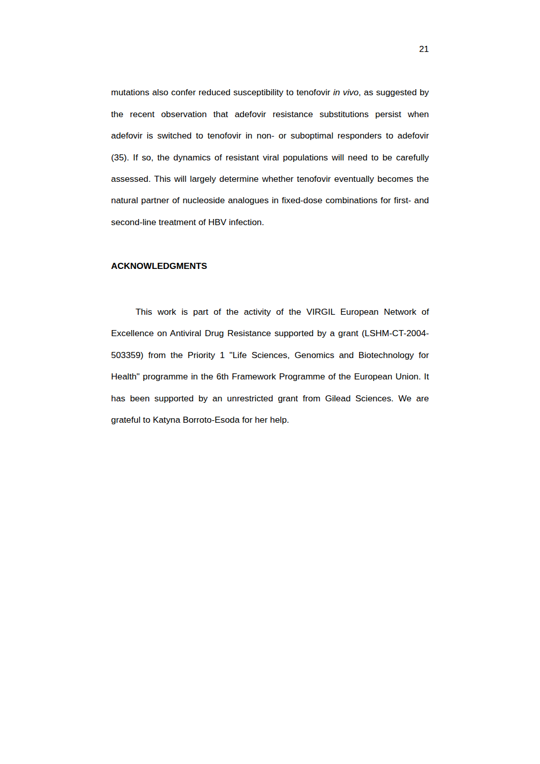21
mutations also confer reduced susceptibility to tenofovir in vivo, as suggested by the recent observation that adefovir resistance substitutions persist when adefovir is switched to tenofovir in non- or suboptimal responders to adefovir (35). If so, the dynamics of resistant viral populations will need to be carefully assessed. This will largely determine whether tenofovir eventually becomes the natural partner of nucleoside analogues in fixed-dose combinations for first- and second-line treatment of HBV infection.
ACKNOWLEDGMENTS
This work is part of the activity of the VIRGIL European Network of Excellence on Antiviral Drug Resistance supported by a grant (LSHM-CT-2004-503359) from the Priority 1 "Life Sciences, Genomics and Biotechnology for Health" programme in the 6th Framework Programme of the European Union. It has been supported by an unrestricted grant from Gilead Sciences. We are grateful to Katyna Borroto-Esoda for her help.